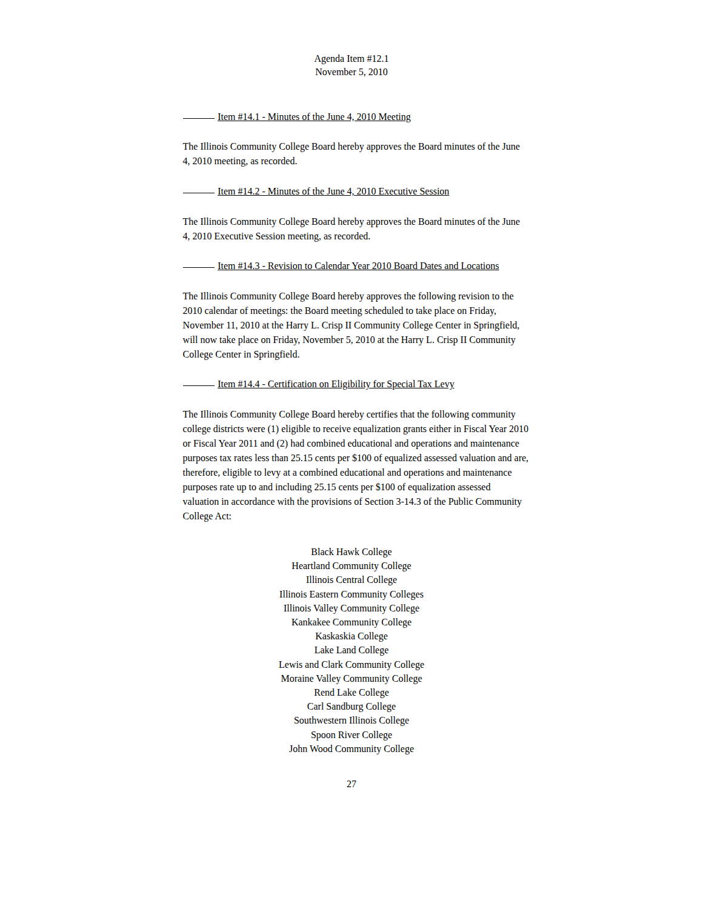Agenda Item #12.1
November 5, 2010
Item #14.1 - Minutes of the June 4, 2010 Meeting
The Illinois Community College Board hereby approves the Board minutes of the June 4, 2010 meeting, as recorded.
Item #14.2 - Minutes of the June 4, 2010 Executive Session
The Illinois Community College Board hereby approves the Board minutes of the June 4, 2010 Executive Session meeting, as recorded.
Item #14.3 - Revision to Calendar Year 2010 Board Dates and Locations
The Illinois Community College Board hereby approves the following revision to the 2010 calendar of meetings: the Board meeting scheduled to take place on Friday, November 11, 2010 at the Harry L. Crisp II Community College Center in Springfield, will now take place on Friday, November 5, 2010 at the Harry L. Crisp II Community College Center in Springfield.
Item #14.4 - Certification on Eligibility for Special Tax Levy
The Illinois Community College Board hereby certifies that the following community college districts were (1) eligible to receive equalization grants either in Fiscal Year 2010 or Fiscal Year 2011 and (2) had combined educational and operations and maintenance purposes tax rates less than 25.15 cents per $100 of equalized assessed valuation and are, therefore, eligible to levy at a combined educational and operations and maintenance purposes rate up to and including 25.15 cents per $100 of equalization assessed valuation in accordance with the provisions of Section 3-14.3 of the Public Community College Act:
Black Hawk College
Heartland Community College
Illinois Central College
Illinois Eastern Community Colleges
Illinois Valley Community College
Kankakee Community College
Kaskaskia College
Lake Land College
Lewis and Clark Community College
Moraine Valley Community College
Rend Lake College
Carl Sandburg College
Southwestern Illinois College
Spoon River College
John Wood Community College
27